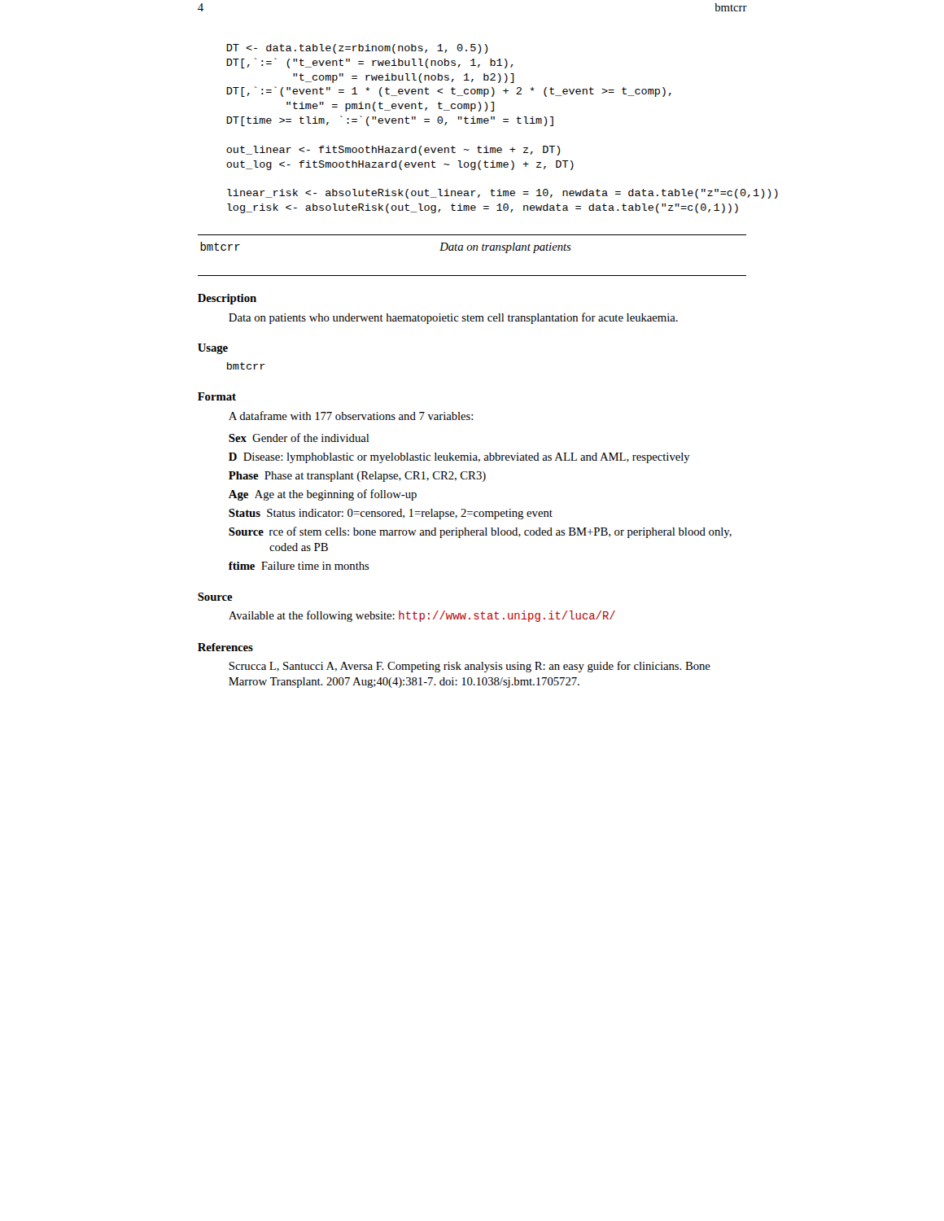4 bmtcrr
DT <- data.table(z=rbinom(nobs, 1, 0.5))
DT[,`:=` ("t_event" = rweibull(nobs, 1, b1),
          "t_comp" = rweibull(nobs, 1, b2))]
DT[,`:=`("event" = 1 * (t_event < t_comp) + 2 * (t_event >= t_comp),
         "time" = pmin(t_event, t_comp))]
DT[time >= tlim, `:=`("event" = 0, "time" = tlim)]

out_linear <- fitSmoothHazard(event ~ time + z, DT)
out_log <- fitSmoothHazard(event ~ log(time) + z, DT)

linear_risk <- absoluteRisk(out_linear, time = 10, newdata = data.table("z"=c(0,1)))
log_risk <- absoluteRisk(out_log, time = 10, newdata = data.table("z"=c(0,1)))
bmtcrr Data on transplant patients
Description
Data on patients who underwent haematopoietic stem cell transplantation for acute leukaemia.
Usage
bmtcrr
Format
A dataframe with 177 observations and 7 variables:
Sex
Gender of the individual
D
Disease: lymphoblastic or myeloblastic leukemia, abbreviated as ALL and AML, respectively
Phase
Phase at transplant (Relapse, CR1, CR2, CR3)
Age
Age at the beginning of follow-up
Status
Status indicator: 0=censored, 1=relapse, 2=competing event
Source
Source of stem cells: bone marrow and peripheral blood, coded as BM+PB, or peripheral blood only, coded as PB
ftime
Failure time in months
Source
Available at the following website: http://www.stat.unipg.it/luca/R/
References
Scrucca L, Santucci A, Aversa F. Competing risk analysis using R: an easy guide for clinicians. Bone Marrow Transplant. 2007 Aug;40(4):381-7. doi: 10.1038/sj.bmt.1705727.